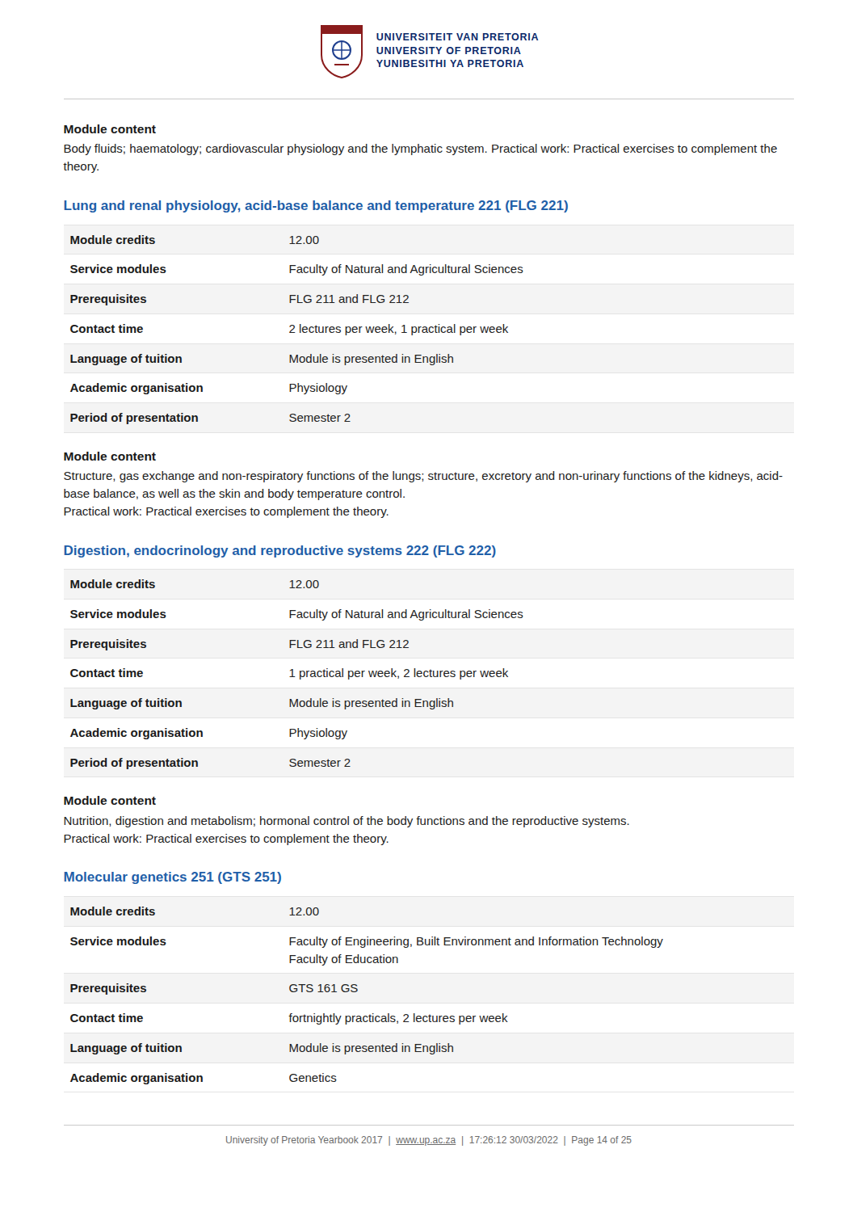Universiteit van Pretoria
University of Pretoria
Yunibesithi ya Pretoria
Module content
Body fluids; haematology; cardiovascular physiology and the lymphatic system. Practical work: Practical exercises to complement the theory.
Lung and renal physiology, acid-base balance and temperature 221 (FLG 221)
| Module credits | 12.00 |
| Service modules | Faculty of Natural and Agricultural Sciences |
| Prerequisites | FLG 211 and FLG 212 |
| Contact time | 2 lectures per week, 1 practical per week |
| Language of tuition | Module is presented in English |
| Academic organisation | Physiology |
| Period of presentation | Semester 2 |
Module content
Structure, gas exchange and non-respiratory functions of the lungs; structure, excretory and non-urinary functions of the kidneys, acid-base balance, as well as the skin and body temperature control.
Practical work: Practical exercises to complement the theory.
Digestion, endocrinology and reproductive systems 222 (FLG 222)
| Module credits | 12.00 |
| Service modules | Faculty of Natural and Agricultural Sciences |
| Prerequisites | FLG 211 and FLG 212 |
| Contact time | 1 practical per week, 2 lectures per week |
| Language of tuition | Module is presented in English |
| Academic organisation | Physiology |
| Period of presentation | Semester 2 |
Module content
Nutrition, digestion and metabolism; hormonal control of the body functions and the reproductive systems.
Practical work: Practical exercises to complement the theory.
Molecular genetics 251 (GTS 251)
| Module credits | 12.00 |
| Service modules | Faculty of Engineering, Built Environment and Information Technology Faculty of Education |
| Prerequisites | GTS 161 GS |
| Contact time | fortnightly practicals, 2 lectures per week |
| Language of tuition | Module is presented in English |
| Academic organisation | Genetics |
University of Pretoria Yearbook 2017 | www.up.ac.za | 17:26:12 30/03/2022 | Page 14 of 25